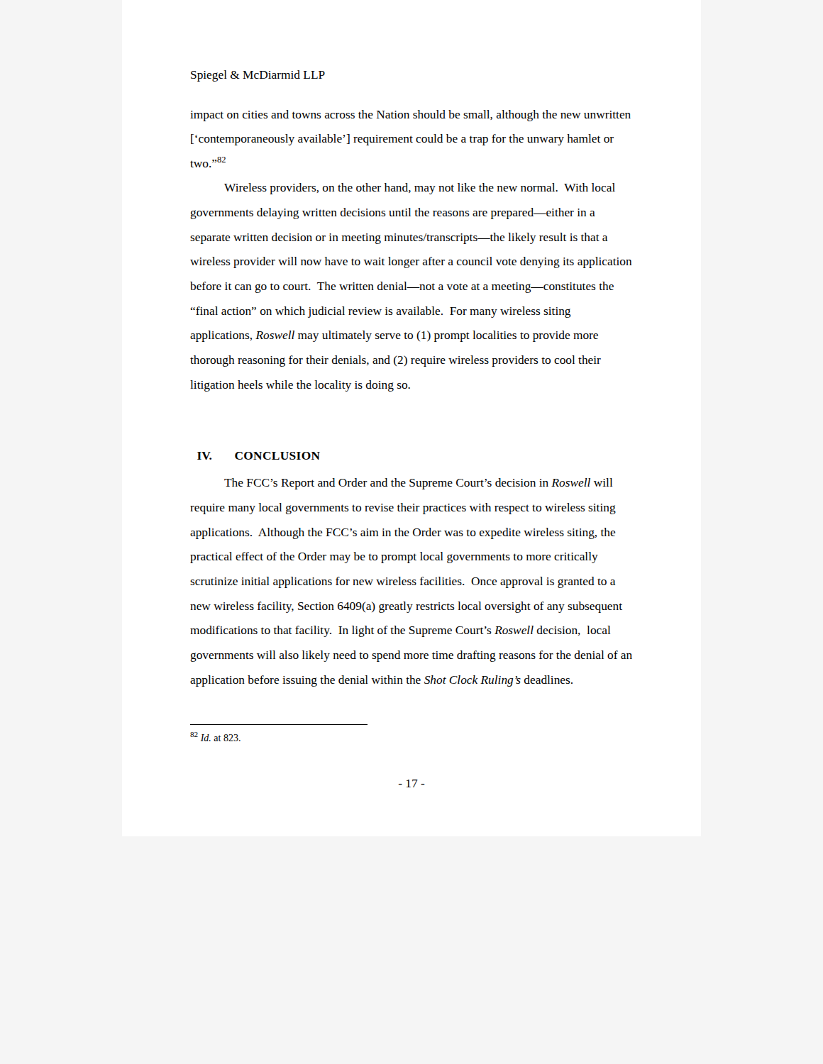Spiegel & McDiarmid LLP
impact on cities and towns across the Nation should be small, although the new unwritten [‘contemporaneously available’] requirement could be a trap for the unwary hamlet or two.”82
Wireless providers, on the other hand, may not like the new normal. With local governments delaying written decisions until the reasons are prepared—either in a separate written decision or in meeting minutes/transcripts—the likely result is that a wireless provider will now have to wait longer after a council vote denying its application before it can go to court. The written denial—not a vote at a meeting—constitutes the “final action” on which judicial review is available. For many wireless siting applications, Roswell may ultimately serve to (1) prompt localities to provide more thorough reasoning for their denials, and (2) require wireless providers to cool their litigation heels while the locality is doing so.
IV. CONCLUSION
The FCC’s Report and Order and the Supreme Court’s decision in Roswell will require many local governments to revise their practices with respect to wireless siting applications. Although the FCC’s aim in the Order was to expedite wireless siting, the practical effect of the Order may be to prompt local governments to more critically scrutinize initial applications for new wireless facilities. Once approval is granted to a new wireless facility, Section 6409(a) greatly restricts local oversight of any subsequent modifications to that facility. In light of the Supreme Court’s Roswell decision, local governments will also likely need to spend more time drafting reasons for the denial of an application before issuing the denial within the Shot Clock Ruling’s deadlines.
82 Id. at 823.
- 17 -